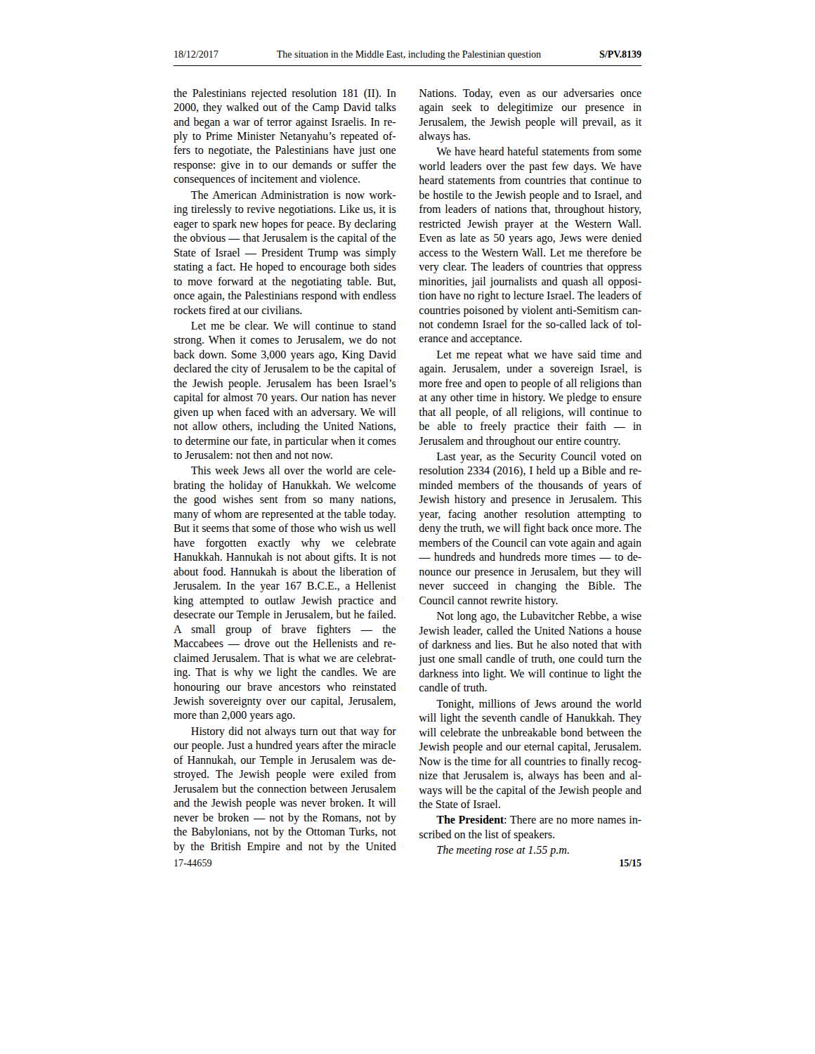18/12/2017
The situation in the Middle East, including the Palestinian question
S/PV.8139
the Palestinians rejected resolution 181 (II). In 2000, they walked out of the Camp David talks and began a war of terror against Israelis. In reply to Prime Minister Netanyahu’s repeated offers to negotiate, the Palestinians have just one response: give in to our demands or suffer the consequences of incitement and violence.
The American Administration is now working tirelessly to revive negotiations. Like us, it is eager to spark new hopes for peace. By declaring the obvious — that Jerusalem is the capital of the State of Israel — President Trump was simply stating a fact. He hoped to encourage both sides to move forward at the negotiating table. But, once again, the Palestinians respond with endless rockets fired at our civilians.
Let me be clear. We will continue to stand strong. When it comes to Jerusalem, we do not back down. Some 3,000 years ago, King David declared the city of Jerusalem to be the capital of the Jewish people. Jerusalem has been Israel’s capital for almost 70 years. Our nation has never given up when faced with an adversary. We will not allow others, including the United Nations, to determine our fate, in particular when it comes to Jerusalem: not then and not now.
This week Jews all over the world are celebrating the holiday of Hanukkah. We welcome the good wishes sent from so many nations, many of whom are represented at the table today. But it seems that some of those who wish us well have forgotten exactly why we celebrate Hanukkah. Hannukah is not about gifts. It is not about food. Hannukah is about the liberation of Jerusalem. In the year 167 B.C.E., a Hellenist king attempted to outlaw Jewish practice and desecrate our Temple in Jerusalem, but he failed. A small group of brave fighters — the Maccabees — drove out the Hellenists and reclaimed Jerusalem. That is what we are celebrating. That is why we light the candles. We are honouring our brave ancestors who reinstated Jewish sovereignty over our capital, Jerusalem, more than 2,000 years ago.
History did not always turn out that way for our people. Just a hundred years after the miracle of Hannukah, our Temple in Jerusalem was destroyed. The Jewish people were exiled from Jerusalem but the connection between Jerusalem and the Jewish people was never broken. It will never be broken — not by the Romans, not by the Babylonians, not by the Ottoman Turks, not by the British Empire and not by the United Nations. Today, even as our adversaries once again seek to delegitimize our presence in Jerusalem, the Jewish people will prevail, as it always has.
We have heard hateful statements from some world leaders over the past few days. We have heard statements from countries that continue to be hostile to the Jewish people and to Israel, and from leaders of nations that, throughout history, restricted Jewish prayer at the Western Wall. Even as late as 50 years ago, Jews were denied access to the Western Wall. Let me therefore be very clear. The leaders of countries that oppress minorities, jail journalists and quash all opposition have no right to lecture Israel. The leaders of countries poisoned by violent anti-Semitism cannot condemn Israel for the so-called lack of tolerance and acceptance.
Let me repeat what we have said time and again. Jerusalem, under a sovereign Israel, is more free and open to people of all religions than at any other time in history. We pledge to ensure that all people, of all religions, will continue to be able to freely practice their faith — in Jerusalem and throughout our entire country.
Last year, as the Security Council voted on resolution 2334 (2016), I held up a Bible and reminded members of the thousands of years of Jewish history and presence in Jerusalem. This year, facing another resolution attempting to deny the truth, we will fight back once more. The members of the Council can vote again and again — hundreds and hundreds more times — to denounce our presence in Jerusalem, but they will never succeed in changing the Bible. The Council cannot rewrite history.
Not long ago, the Lubavitcher Rebbe, a wise Jewish leader, called the United Nations a house of darkness and lies. But he also noted that with just one small candle of truth, one could turn the darkness into light. We will continue to light the candle of truth.
Tonight, millions of Jews around the world will light the seventh candle of Hanukkah. They will celebrate the unbreakable bond between the Jewish people and our eternal capital, Jerusalem. Now is the time for all countries to finally recognize that Jerusalem is, always has been and always will be the capital of the Jewish people and the State of Israel.
The President: There are no more names inscribed on the list of speakers.
The meeting rose at 1.55 p.m.
17-44659
15/15